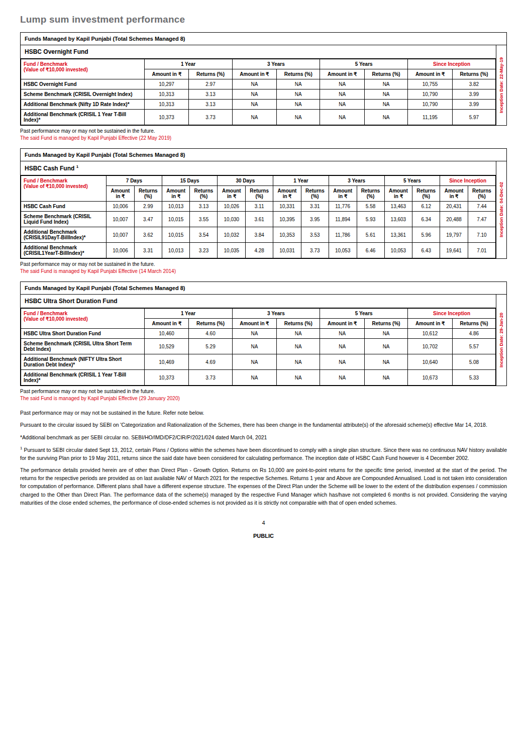Lump sum investment performance
Funds Managed by Kapil Punjabi (Total Schemes Managed 8)
HSBC Overnight Fund
| Fund / Benchmark (Value of ₹10,000 invested) | 1 Year | 3 Years | 5 Years | Since Inception |
| --- | --- | --- | --- | --- |
| Amount in ₹ | Returns (%) | Amount in ₹ | Returns (%) | Amount in ₹ | Returns (%) | Amount in ₹ | Returns (%) |
| HSBC Overnight Fund | 10,297 | 2.97 | NA | NA | NA | NA | 10,755 | 3.82 |
| Scheme Benchmark (CRISIL Overnight Index) | 10,313 | 3.13 | NA | NA | NA | NA | 10,790 | 3.99 |
| Additional Benchmark (Nifty 1D Rate Index)* | 10,313 | 3.13 | NA | NA | NA | NA | 10,790 | 3.99 |
| Additional Benchmark (CRISIL 1 Year T-Bill Index)* | 10,373 | 3.73 | NA | NA | NA | NA | 11,195 | 5.97 |
Inception Date: 22-May-19
Past performance may or may not be sustained in the future.
The said Fund is managed by Kapil Punjabi Effective (22 May 2019)
Funds Managed by Kapil Punjabi (Total Schemes Managed 8)
HSBC Cash Fund 1
| Fund / Benchmark (Value of ₹10,000 invested) | 7 Days | 15 Days | 30 Days | 1 Year | 3 Years | 5 Years | Since Inception |
| --- | --- | --- | --- | --- | --- | --- | --- |
| Amount in ₹ | Returns (%) | Amount in ₹ | Returns (%) | Amount in ₹ | Returns (%) | Amount in ₹ | Returns (%) | Amount in ₹ | Returns (%) | Amount in ₹ | Returns (%) | Amount in ₹ | Returns (%) |
| HSBC Cash Fund | 10,006 | 2.99 | 10,013 | 3.13 | 10,026 | 3.11 | 10,331 | 3.31 | 11,776 | 5.58 | 13,463 | 6.12 | 20,431 | 7.44 |
| Scheme Benchmark (CRISIL Liquid Fund Index) | 10,007 | 3.47 | 10,015 | 3.55 | 10,030 | 3.61 | 10,395 | 3.95 | 11,894 | 5.93 | 13,603 | 6.34 | 20,488 | 7.47 |
| Additional Benchmark (CRISIL91DayT-BillIndex)* | 10,007 | 3.62 | 10,015 | 3.54 | 10,032 | 3.84 | 10,353 | 3.53 | 11,786 | 5.61 | 13,361 | 5.96 | 19,797 | 7.10 |
| Additional Benchmark (CRISIL1YearT-BillIndex)* | 10,006 | 3.31 | 10,013 | 3.23 | 10,035 | 4.28 | 10,031 | 3.73 | 10,053 | 6.46 | 10,053 | 6.43 | 19,641 | 7.01 |
Inception Date: 04-Dec-02
Past performance may or may not be sustained in the future.
The said Fund is managed by Kapil Punjabi Effective (14 March 2014)
Funds Managed by Kapil Punjabi (Total Schemes Managed 8)
HSBC Ultra Short Duration Fund
| Fund / Benchmark (Value of ₹10,000 invested) | 1 Year | 3 Years | 5 Years | Since Inception |
| --- | --- | --- | --- | --- |
| Amount in ₹ | Returns (%) | Amount in ₹ | Returns (%) | Amount in ₹ | Returns (%) | Amount in ₹ | Returns (%) |
| HSBC Ultra Short Duration Fund | 10,460 | 4.60 | NA | NA | NA | NA | 10,612 | 4.86 |
| Scheme Benchmark (CRISIL Ultra Short Term Debt Index) | 10,529 | 5.29 | NA | NA | NA | NA | 10,702 | 5.57 |
| Additional Benchmark (NIFTY Ultra Short Duration Debt Index)* | 10,469 | 4.69 | NA | NA | NA | NA | 10,640 | 5.08 |
| Additional Benchmark (CRISIL 1 Year T-Bill Index)* | 10,373 | 3.73 | NA | NA | NA | NA | 10,673 | 5.33 |
Inception Date: 29-Jan-20
Past performance may or may not be sustained in the future.
The said Fund is managed by Kapil Punjabi Effective (29 January 2020)
Past performance may or may not be sustained in the future. Refer note below.
Pursuant to the circular issued by SEBI on 'Categorization and Rationalization of the Schemes, there has been change in the fundamental attribute(s) of the aforesaid scheme(s) effective Mar 14, 2018.
*Additional benchmark as per SEBI circular no. SEBI/HO/IMD/DF2/CIR/P/2021/024 dated March 04, 2021
1 Pursuant to SEBI circular dated Sept 13, 2012, certain Plans / Options within the schemes have been discontinued to comply with a single plan structure. Since there was no continuous NAV history available for the surviving Plan prior to 19 May 2011, returns since the said date have been considered for calculating performance. The inception date of HSBC Cash Fund however is 4 December 2002.
The performance details provided herein are of other than Direct Plan - Growth Option. Returns on Rs 10,000 are point-to-point returns for the specific time period, invested at the start of the period. The returns for the respective periods are provided as on last available NAV of March 2021 for the respective Schemes. Returns 1 year and Above are Compounded Annualised. Load is not taken into consideration for computation of performance. Different plans shall have a different expense structure. The expenses of the Direct Plan under the Scheme will be lower to the extent of the distribution expenses / commission charged to the Other than Direct Plan. The performance data of the scheme(s) managed by the respective Fund Manager which has/have not completed 6 months is not provided. Considering the varying maturities of the close ended schemes, the performance of close-ended schemes is not provided as it is strictly not comparable with that of open ended schemes.
4
PUBLIC